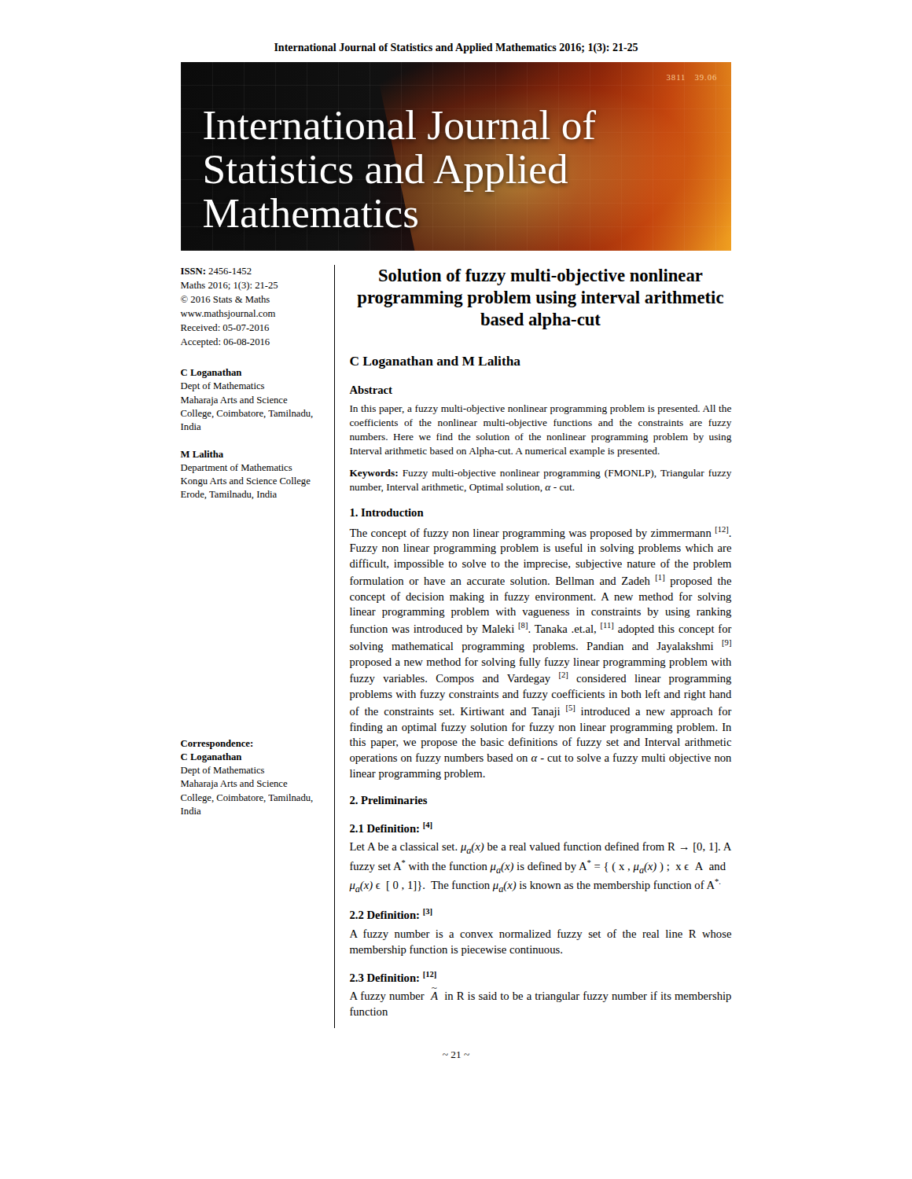International Journal of Statistics and Applied Mathematics 2016; 1(3): 21-25
3811 39.06
International Journal of Statistics and Applied Mathematics
ISSN: 2456-1452
Maths 2016; 1(3): 21-25
© 2016 Stats & Maths
www.mathsjournal.com
Received: 05-07-2016
Accepted: 06-08-2016
C Loganathan
Dept of Mathematics
Maharaja Arts and Science
College, Coimbatore, Tamilnadu,
India
M Lalitha
Department of Mathematics
Kongu Arts and Science College
Erode, Tamilnadu, India
Correspondence:
C Loganathan
Dept of Mathematics
Maharaja Arts and Science
College, Coimbatore, Tamilnadu,
India
Solution of fuzzy multi-objective nonlinear programming problem using interval arithmetic based alpha-cut
C Loganathan and M Lalitha
Abstract
In this paper, a fuzzy multi-objective nonlinear programming problem is presented. All the coefficients of the nonlinear multi-objective functions and the constraints are fuzzy numbers. Here we find the solution of the nonlinear programming problem by using Interval arithmetic based on Alpha-cut. A numerical example is presented.
Keywords: Fuzzy multi-objective nonlinear programming (FMONLP), Triangular fuzzy number, Interval arithmetic, Optimal solution, α - cut.
1. Introduction
The concept of fuzzy non linear programming was proposed by zimmermann [12]. Fuzzy non linear programming problem is useful in solving problems which are difficult, impossible to solve to the imprecise, subjective nature of the problem formulation or have an accurate solution. Bellman and Zadeh [1] proposed the concept of decision making in fuzzy environment. A new method for solving linear programming problem with vagueness in constraints by using ranking function was introduced by Maleki [8]. Tanaka .et.al, [11] adopted this concept for solving mathematical programming problems. Pandian and Jayalakshmi [9] proposed a new method for solving fully fuzzy linear programming problem with fuzzy variables. Compos and Vardegay [2] considered linear programming problems with fuzzy constraints and fuzzy coefficients in both left and right hand of the constraints set. Kirtiwant and Tanaji [5] introduced a new approach for finding an optimal fuzzy solution for fuzzy non linear programming problem. In this paper, we propose the basic definitions of fuzzy set and Interval arithmetic operations on fuzzy numbers based on α - cut to solve a fuzzy multi objective non linear programming problem.
2. Preliminaries
2.1 Definition: [4]
Let A be a classical set. μa(x) be a real valued function defined from R → [0, 1]. A fuzzy set A* with the function μa(x) is defined by A* = { ( x , μa(x) ) ; x ϵ A and μa(x) ϵ [ 0 , 1]}. The function μa(x) is known as the membership function of A*.
2.2 Definition: [3]
A fuzzy number is a convex normalized fuzzy set of the real line R whose membership function is piecewise continuous.
2.3 Definition: [12]
A fuzzy number A in R is said to be a triangular fuzzy number if its membership function
~ 21 ~